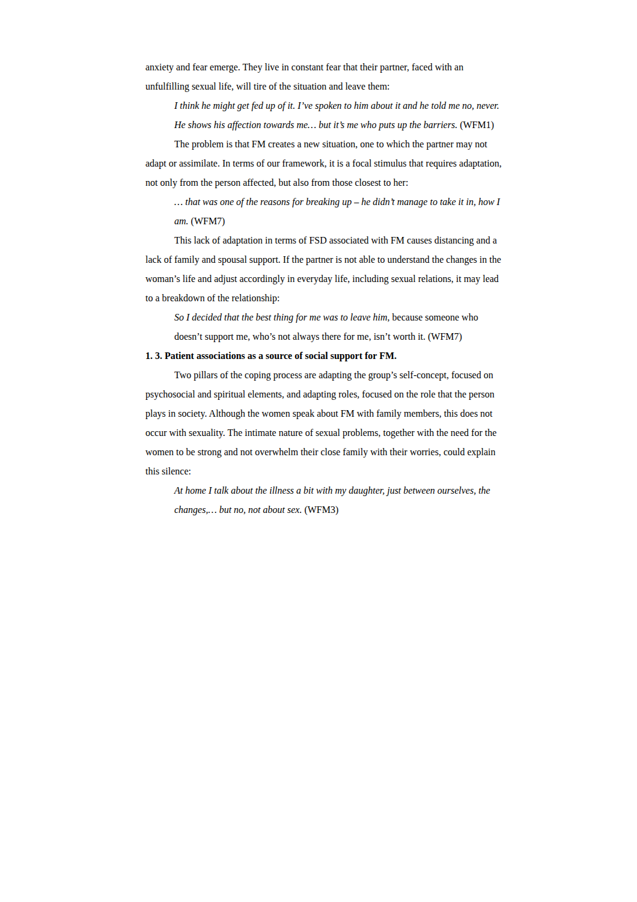anxiety and fear emerge. They live in constant fear that their partner, faced with an unfulfilling sexual life, will tire of the situation and leave them:
I think he might get fed up of it. I’ve spoken to him about it and he told me no, never. He shows his affection towards me… but it’s me who puts up the barriers. (WFM1)
The problem is that FM creates a new situation, one to which the partner may not adapt or assimilate. In terms of our framework, it is a focal stimulus that requires adaptation, not only from the person affected, but also from those closest to her:
… that was one of the reasons for breaking up – he didn’t manage to take it in, how I am. (WFM7)
This lack of adaptation in terms of FSD associated with FM causes distancing and a lack of family and spousal support. If the partner is not able to understand the changes in the woman’s life and adjust accordingly in everyday life, including sexual relations, it may lead to a breakdown of the relationship:
So I decided that the best thing for me was to leave him, because someone who doesn’t support me, who’s not always there for me, isn’t worth it. (WFM7)
1. 3. Patient associations as a source of social support for FM.
Two pillars of the coping process are adapting the group’s self-concept, focused on psychosocial and spiritual elements, and adapting roles, focused on the role that the person plays in society. Although the women speak about FM with family members, this does not occur with sexuality. The intimate nature of sexual problems, together with the need for the women to be strong and not overwhelm their close family with their worries, could explain this silence:
At home I talk about the illness a bit with my daughter, just between ourselves, the changes,… but no, not about sex. (WFM3)